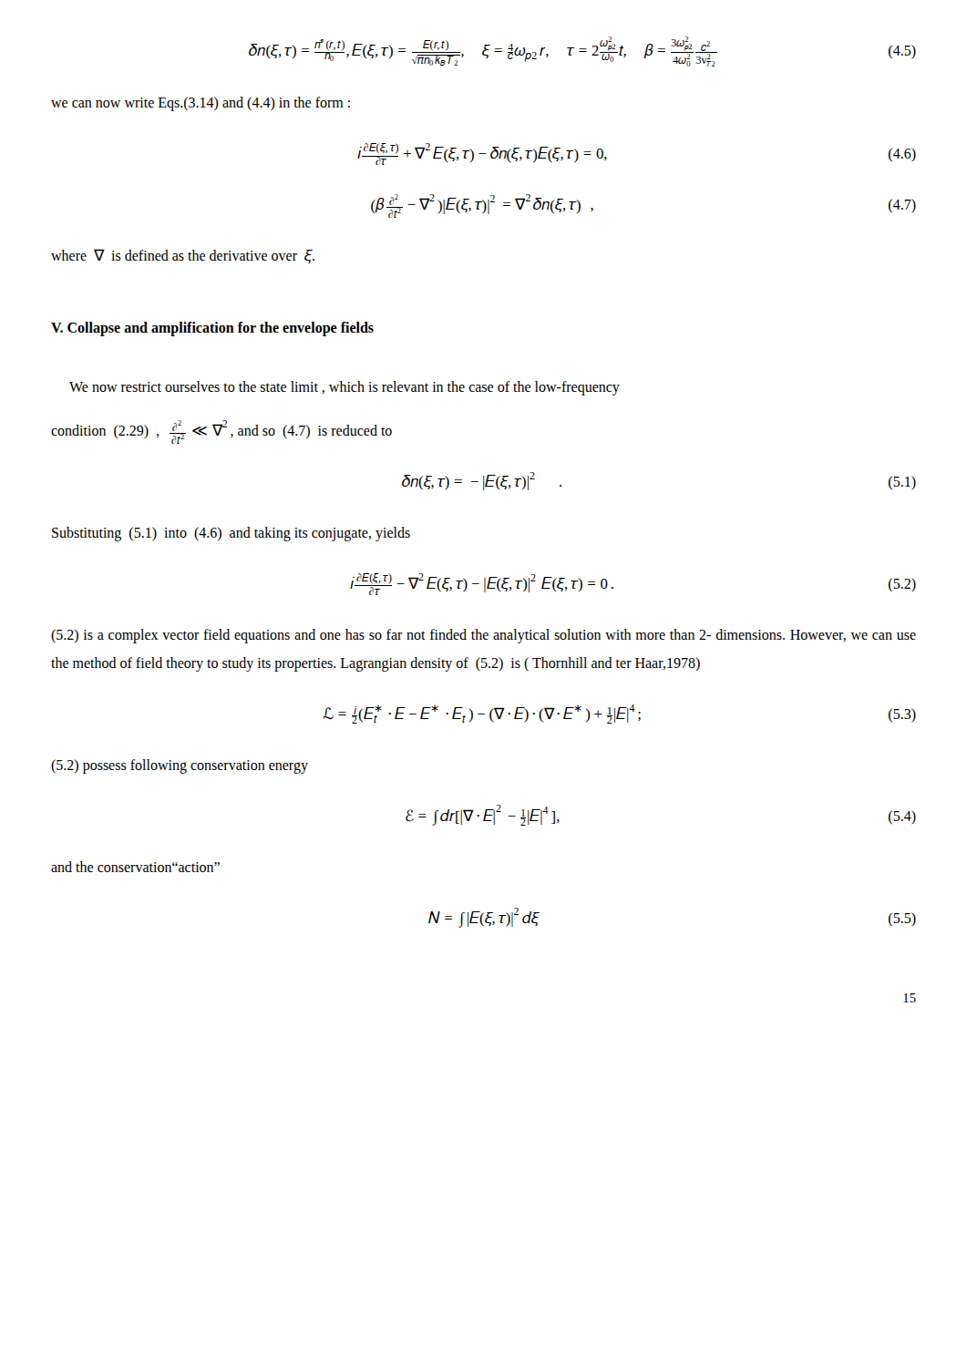δn(ξ,τ) = ns(r,t) n0 , E(ξ,τ) = E(r,t) πn0kBT2 , ξ = 4c ωp2 r , τ = 2 ωp22 ω0 t , β = 3ωp22 4ω02 c2 3vT22
(4.5)
we can now write Eqs.(3.14) and (4.4) in the form :
i ∂E(ξ,τ) ∂τ + ∇2 E(ξ,τ) − δn(ξ,τ) E(ξ,τ) =0,
(4.6)
( β ∂2 ∂t2 − ∇2 ) |E(ξ,τ)| 2 = ∇2 δn(ξ,τ) ,
(4.7)
where ∇ is defined as the derivative over ξ.
V. Collapse and amplification for the envelope fields
We now restrict ourselves to the state limit , which is relevant in the case of the low-frequency
condition (2.29) , ∂2 ∂t2 ≪ ∇2 , and so (4.7) is reduced to
δn(ξ,τ) = − |E(ξ,τ)| 2 .
(5.1)
Substituting (5.1) into (4.6) and taking its conjugate, yields
i ∂E(ξ,τ) ∂τ − ∇2 E(ξ,τ) − |E(ξ,τ)| 2 E(ξ,τ) =0 .
(5.2)
(5.2) is a complex vector field equations and one has so far not finded the analytical solution with more than 2- dimensions. However, we can use the method of field theory to study its properties. Lagrangian density of (5.2) is ( Thornhill and ter Haar,1978)
ℒ = i2 ( Et∗ ⋅ E − E∗ ⋅ Et ) − (∇⋅E) ⋅ (∇⋅E∗) + 12 |E| 4 ;
(5.3)
(5.2) possess following conservation energy
ℰ = ∫ dr [ |∇⋅E| 2 − 12 |E| 4 ] ,
(5.4)
and the conservation“action”
N = ∫ |E(ξ,τ)| 2 dξ
(5.5)
15